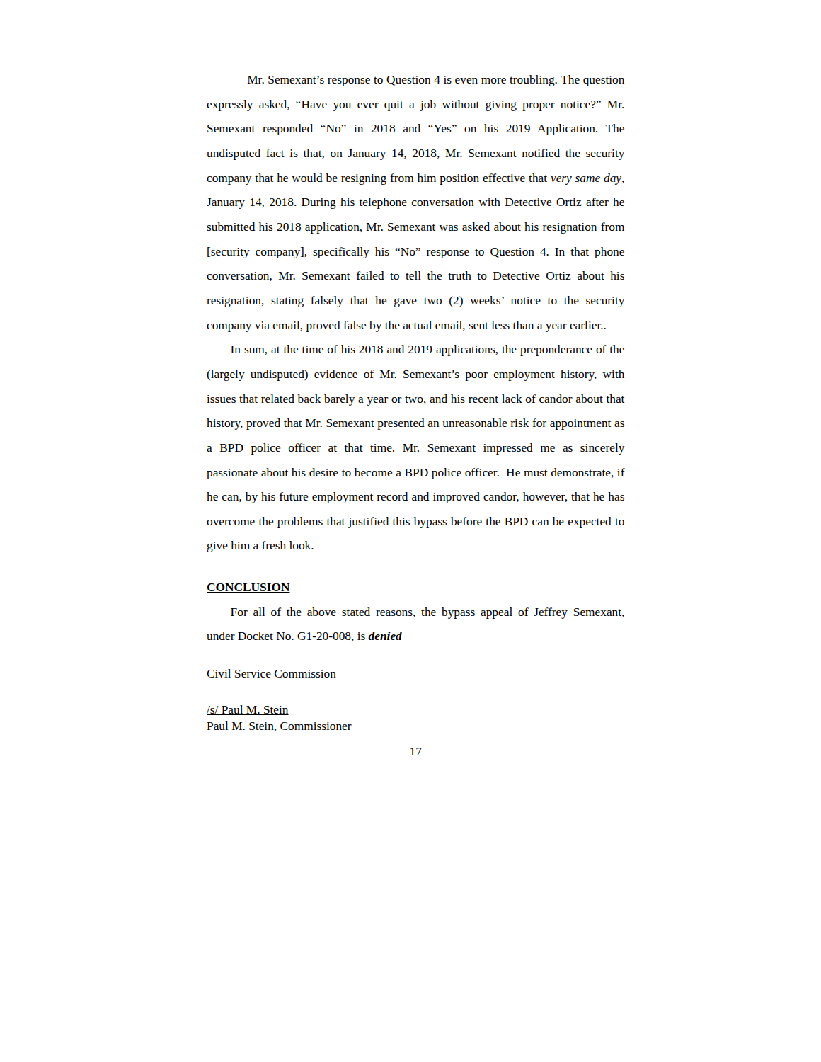Mr. Semexant’s response to Question 4 is even more troubling. The question expressly asked, “Have you ever quit a job without giving proper notice?” Mr. Semexant responded “No” in 2018 and “Yes” on his 2019 Application. The undisputed fact is that, on January 14, 2018, Mr. Semexant notified the security company that he would be resigning from him position effective that very same day, January 14, 2018. During his telephone conversation with Detective Ortiz after he submitted his 2018 application, Mr. Semexant was asked about his resignation from [security company], specifically his “No” response to Question 4. In that phone conversation, Mr. Semexant failed to tell the truth to Detective Ortiz about his resignation, stating falsely that he gave two (2) weeks’ notice to the security company via email, proved false by the actual email, sent less than a year earlier..
In sum, at the time of his 2018 and 2019 applications, the preponderance of the (largely undisputed) evidence of Mr. Semexant’s poor employment history, with issues that related back barely a year or two, and his recent lack of candor about that history, proved that Mr. Semexant presented an unreasonable risk for appointment as a BPD police officer at that time. Mr. Semexant impressed me as sincerely passionate about his desire to become a BPD police officer. He must demonstrate, if he can, by his future employment record and improved candor, however, that he has overcome the problems that justified this bypass before the BPD can be expected to give him a fresh look.
CONCLUSION
For all of the above stated reasons, the bypass appeal of Jeffrey Semexant, under Docket No. G1-20-008, is denied
Civil Service Commission
/s/ Paul M. Stein Paul M. Stein, Commissioner
17